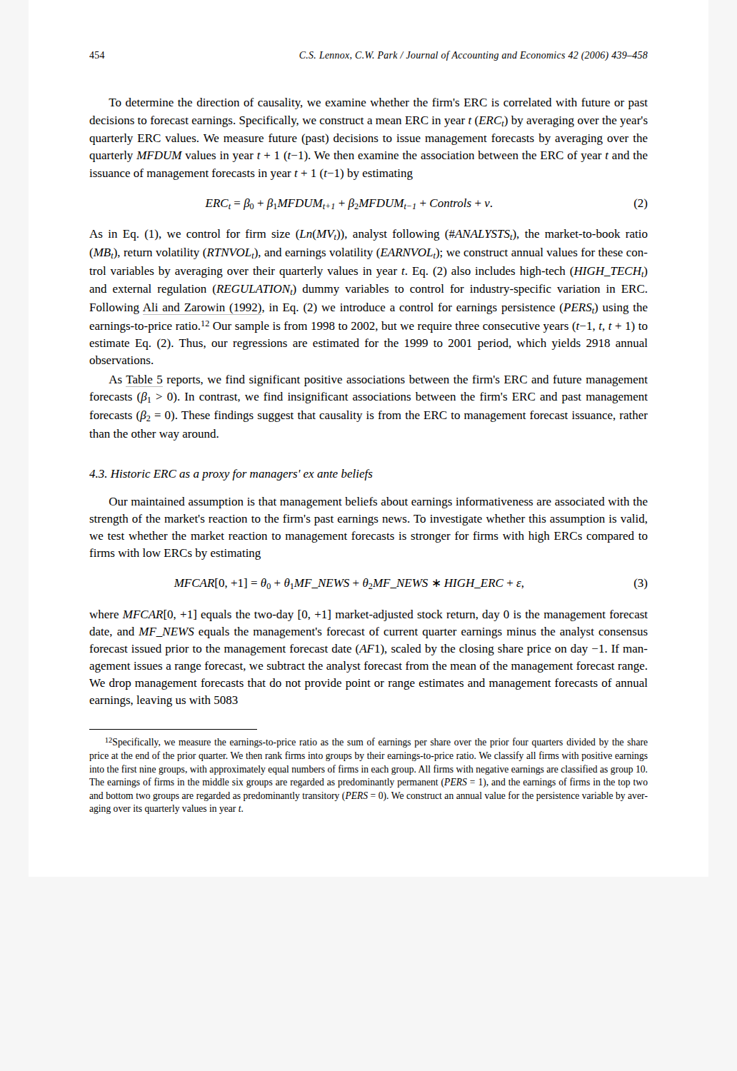454 C.S. Lennox, C.W. Park / Journal of Accounting and Economics 42 (2006) 439–458
To determine the direction of causality, we examine whether the firm's ERC is correlated with future or past decisions to forecast earnings. Specifically, we construct a mean ERC in year t (ERCt) by averaging over the year's quarterly ERC values. We measure future (past) decisions to issue management forecasts by averaging over the quarterly MFDUM values in year t + 1 (t−1). We then examine the association between the ERC of year t and the issuance of management forecasts in year t + 1 (t−1) by estimating
ERCt = β 0 + β 1 MFDUMt+1 + β 2 MFDUMt−1 + Controls + v. (2)
As in Eq. (1), we control for firm size (Ln(MVt)), analyst following (#ANALYSTSt), the market-to-book ratio (MBt), return volatility (RTNVOLt), and earnings volatility (EARNVOLt); we construct annual values for these control variables by averaging over their quarterly values in year t. Eq. (2) also includes high-tech (HIGH_TECHt) and external regulation (REGULATIONt) dummy variables to control for industry-specific variation in ERC. Following Ali and Zarowin (1992), in Eq. (2) we introduce a control for earnings persistence (PERSt) using the earnings-to-price ratio.12 Our sample is from 1998 to 2002, but we require three consecutive years (t−1, t, t + 1) to estimate Eq. (2). Thus, our regressions are estimated for the 1999 to 2001 period, which yields 2918 annual observations.
As Table 5 reports, we find significant positive associations between the firm's ERC and future management forecasts (β 1 > 0). In contrast, we find insignificant associations between the firm's ERC and past management forecasts (β 2 = 0). These findings suggest that causality is from the ERC to management forecast issuance, rather than the other way around.
4.3. Historic ERC as a proxy for managers' ex ante beliefs
Our maintained assumption is that management beliefs about earnings informativeness are associated with the strength of the market's reaction to the firm's past earnings news. To investigate whether this assumption is valid, we test whether the market reaction to management forecasts is stronger for firms with high ERCs compared to firms with low ERCs by estimating
MFCAR[0, +1] = θ 0 + θ 1 MF_NEWS + θ 2 MF_NEWS ∗ HIGH_ERC + ε, (3)
where MFCAR[0, +1] equals the two-day [0, +1] market-adjusted stock return, day 0 is the management forecast date, and MF_NEWS equals the management's forecast of current quarter earnings minus the analyst consensus forecast issued prior to the management forecast date (AF1), scaled by the closing share price on day −1. If management issues a range forecast, we subtract the analyst forecast from the mean of the management forecast range. We drop management forecasts that do not provide point or range estimates and management forecasts of annual earnings, leaving us with 5083
12 Specifically, we measure the earnings-to-price ratio as the sum of earnings per share over the prior four quarters divided by the share price at the end of the prior quarter. We then rank firms into groups by their earnings-to-price ratio. We classify all firms with positive earnings into the first nine groups, with approximately equal numbers of firms in each group. All firms with negative earnings are classified as group 10. The earnings of firms in the middle six groups are regarded as predominantly permanent (PERS = 1), and the earnings of firms in the top two and bottom two groups are regarded as predominantly transitory (PERS = 0). We construct an annual value for the persistence variable by averaging over its quarterly values in year t.